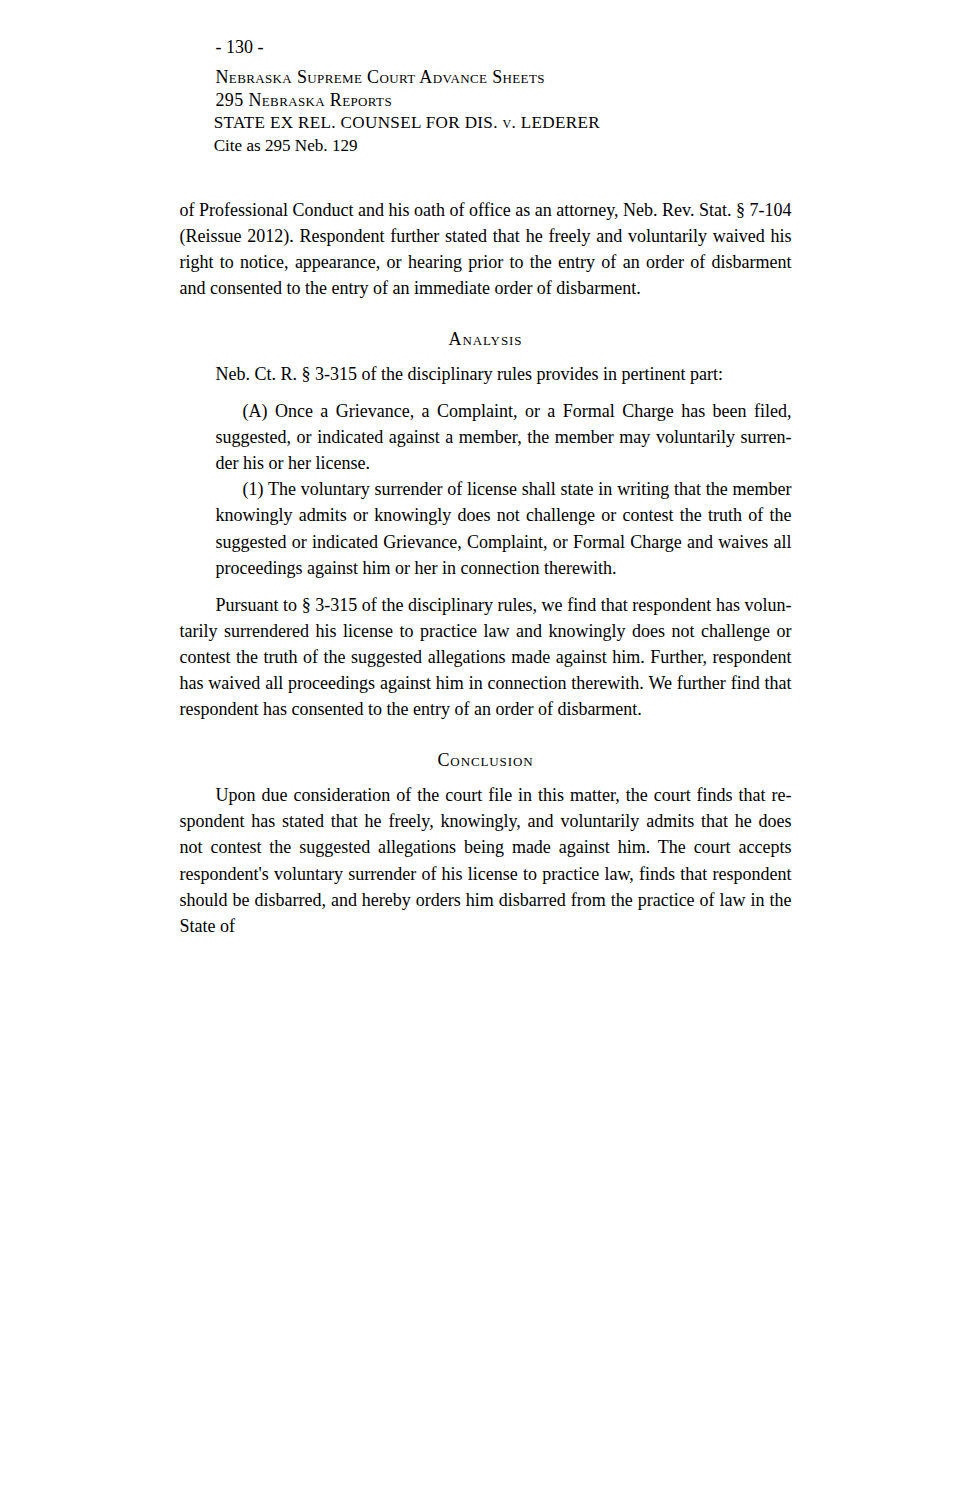- 130 -
Nebraska Supreme Court Advance Sheets
295 Nebraska Reports
STATE EX REL. COUNSEL FOR DIS. v. LEDERER
Cite as 295 Neb. 129
of Professional Conduct and his oath of office as an attorney, Neb. Rev. Stat. § 7-104 (Reissue 2012). Respondent further stated that he freely and voluntarily waived his right to notice, appearance, or hearing prior to the entry of an order of disbarment and consented to the entry of an immediate order of disbarment.
Analysis
Neb. Ct. R. § 3-315 of the disciplinary rules provides in pertinent part:
(A) Once a Grievance, a Complaint, or a Formal Charge has been filed, suggested, or indicated against a member, the member may voluntarily surrender his or her license.
(1) The voluntary surrender of license shall state in writing that the member knowingly admits or knowingly does not challenge or contest the truth of the suggested or indicated Grievance, Complaint, or Formal Charge and waives all proceedings against him or her in connection therewith.
Pursuant to § 3-315 of the disciplinary rules, we find that respondent has voluntarily surrendered his license to practice law and knowingly does not challenge or contest the truth of the suggested allegations made against him. Further, respondent has waived all proceedings against him in connection therewith. We further find that respondent has consented to the entry of an order of disbarment.
Conclusion
Upon due consideration of the court file in this matter, the court finds that respondent has stated that he freely, knowingly, and voluntarily admits that he does not contest the suggested allegations being made against him. The court accepts respondent's voluntary surrender of his license to practice law, finds that respondent should be disbarred, and hereby orders him disbarred from the practice of law in the State of